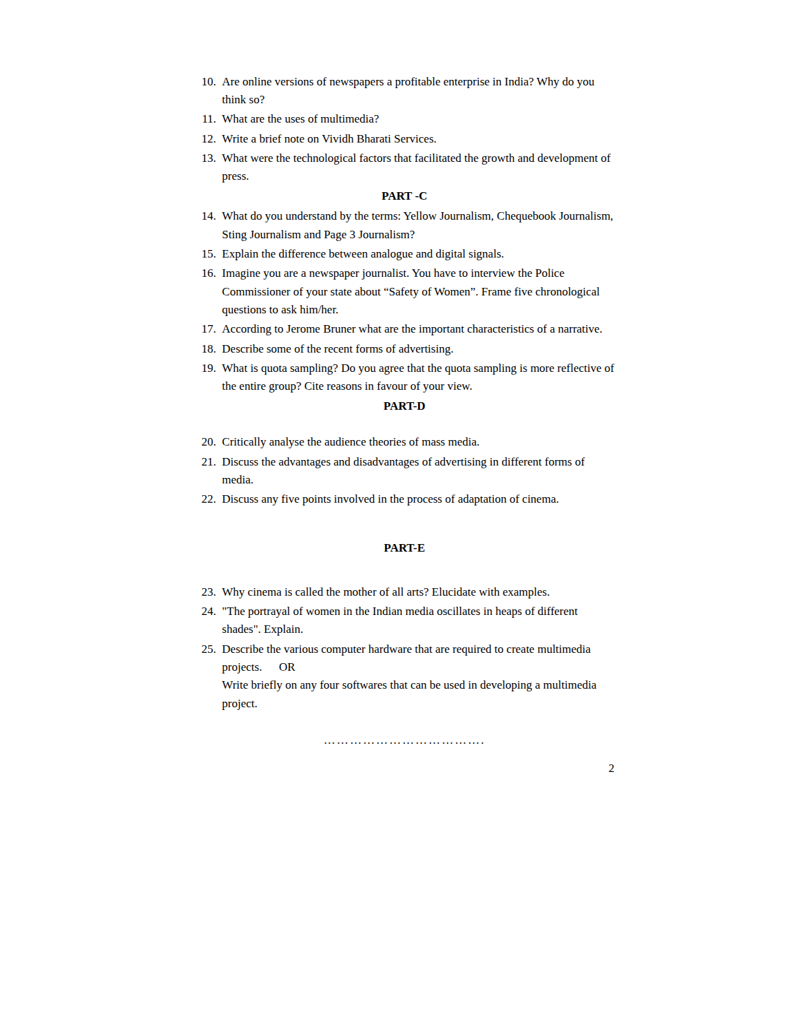Are online versions of newspapers a profitable enterprise in India? Why do you think so?
What are the uses of multimedia?
Write a brief note on Vividh Bharati Services.
What were the technological factors that facilitated the growth and development of press.
PART -C
What do you understand by the terms: Yellow Journalism, Chequebook Journalism, Sting Journalism and Page 3 Journalism?
Explain the difference between analogue and digital signals.
Imagine you are a newspaper journalist. You have to interview the Police Commissioner of your state about “Safety of Women”. Frame five chronological questions to ask him/her.
According to Jerome Bruner what are the important characteristics of a narrative.
Describe some of the recent forms of advertising.
What is quota sampling? Do you agree that the quota sampling is more reflective of the entire group? Cite reasons in favour of your view.
PART-D
Critically analyse the audience theories of mass media.
Discuss the advantages and disadvantages of advertising in different forms of media.
Discuss any five points involved in the process of adaptation of cinema.
PART-E
Why cinema is called the mother of all arts? Elucidate with examples.
"The portrayal of women in the Indian media oscillates in heaps of different shades". Explain.
Describe the various computer hardware that are required to create multimedia projects. OR Write briefly on any four softwares that can be used in developing a multimedia project.
……………………………….
2